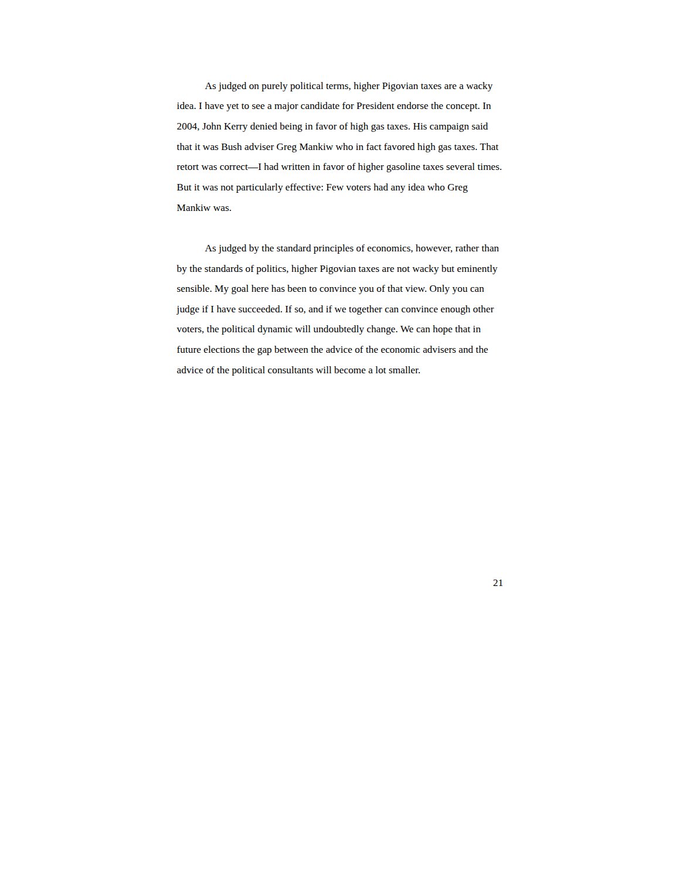As judged on purely political terms, higher Pigovian taxes are a wacky idea. I have yet to see a major candidate for President endorse the concept. In 2004, John Kerry denied being in favor of high gas taxes. His campaign said that it was Bush adviser Greg Mankiw who in fact favored high gas taxes. That retort was correct—I had written in favor of higher gasoline taxes several times. But it was not particularly effective: Few voters had any idea who Greg Mankiw was.
As judged by the standard principles of economics, however, rather than by the standards of politics, higher Pigovian taxes are not wacky but eminently sensible. My goal here has been to convince you of that view. Only you can judge if I have succeeded. If so, and if we together can convince enough other voters, the political dynamic will undoubtedly change. We can hope that in future elections the gap between the advice of the economic advisers and the advice of the political consultants will become a lot smaller.
21